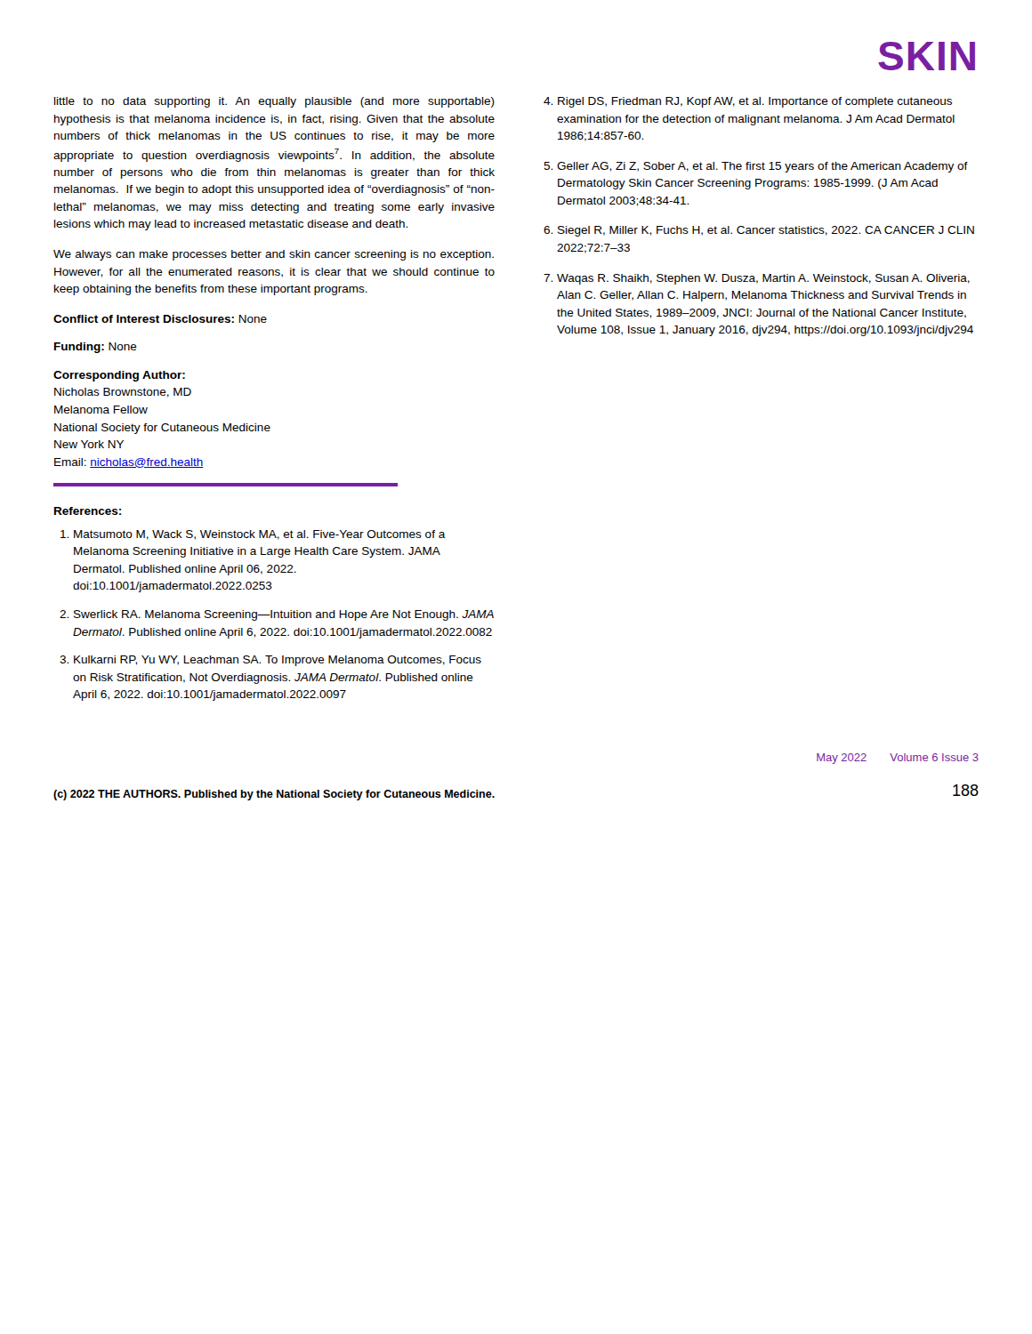SKIN
little to no data supporting it. An equally plausible (and more supportable) hypothesis is that melanoma incidence is, in fact, rising. Given that the absolute numbers of thick melanomas in the US continues to rise, it may be more appropriate to question overdiagnosis viewpoints7. In addition, the absolute number of persons who die from thin melanomas is greater than for thick melanomas. If we begin to adopt this unsupported idea of “overdiagnosis” of “non-lethal” melanomas, we may miss detecting and treating some early invasive lesions which may lead to increased metastatic disease and death.
We always can make processes better and skin cancer screening is no exception. However, for all the enumerated reasons, it is clear that we should continue to keep obtaining the benefits from these important programs.
Conflict of Interest Disclosures: None
Funding: None
Corresponding Author:
Nicholas Brownstone, MD
Melanoma Fellow
National Society for Cutaneous Medicine
New York NY
Email: nicholas@fred.health
References:
Matsumoto M, Wack S, Weinstock MA, et al. Five-Year Outcomes of a Melanoma Screening Initiative in a Large Health Care System. JAMA Dermatol. Published online April 06, 2022. doi:10.1001/jamadermatol.2022.0253
Swerlick RA. Melanoma Screening—Intuition and Hope Are Not Enough. JAMA Dermatol. Published online April 6, 2022. doi:10.1001/jamadermatol.2022.0082
Kulkarni RP, Yu WY, Leachman SA. To Improve Melanoma Outcomes, Focus on Risk Stratification, Not Overdiagnosis. JAMA Dermatol. Published online April 6, 2022. doi:10.1001/jamadermatol.2022.0097
Rigel DS, Friedman RJ, Kopf AW, et al. Importance of complete cutaneous examination for the detection of malignant melanoma. J Am Acad Dermatol 1986;14:857-60.
Geller AG, Zi Z, Sober A, et al. The first 15 years of the American Academy of Dermatology Skin Cancer Screening Programs: 1985-1999. (J Am Acad Dermatol 2003;48:34-41.
Siegel R, Miller K, Fuchs H, et al. Cancer statistics, 2022. CA CANCER J CLIN 2022;72:7–33
Waqas R. Shaikh, Stephen W. Dusza, Martin A. Weinstock, Susan A. Oliveria, Alan C. Geller, Allan C. Halpern, Melanoma Thickness and Survival Trends in the United States, 1989–2009, JNCI: Journal of the National Cancer Institute, Volume 108, Issue 1, January 2016, djv294, https://doi.org/10.1093/jnci/djv294
May 2022 Volume 6 Issue 3
(c) 2022 THE AUTHORS. Published by the National Society for Cutaneous Medicine.
188